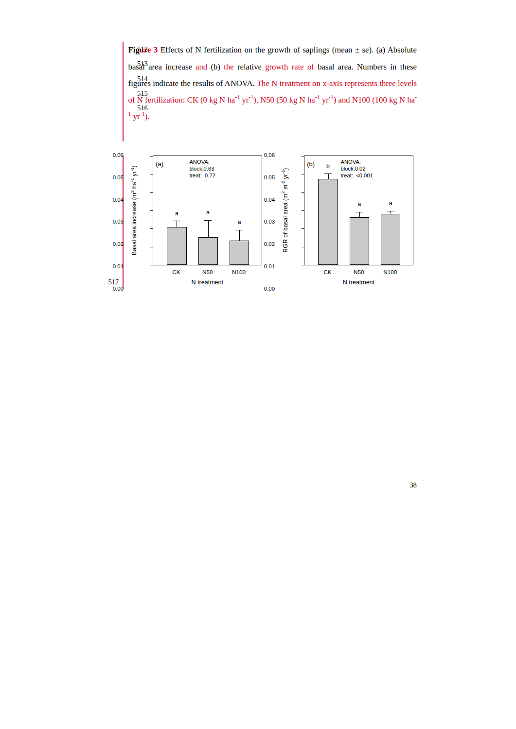512
513
514
515
516
Figure 3 Effects of N fertilization on the growth of saplings (mean ± se). (a) Absolute basal area increase and (b) the relative growth rate of basal area. Numbers in these figures indicate the results of ANOVA. The N treatment on x-axis represents three levels of N fertilization: CK (0 kg N ha-1 yr-1), N50 (50 kg N ha-1 yr-1) and N100 (100 kg N ha-1 yr-1).
517
Basal area increase (m2 ha-1 yr-1)
0.06
0.05
0.04
0.03
0.02
0.01
0.00
(a)
ANOVA: block:0.63 treat: 0.72
a
a
a
CK
N50
N100
N treatment
RGR of basal area (m2 m-2 yr-1)
0.06
0.05
0.04
0.03
0.02
0.01
0.00
(b)
ANOVA: block:0.02 treat: <0.001
b
a
a
CK
N50
N100
N treatment
38